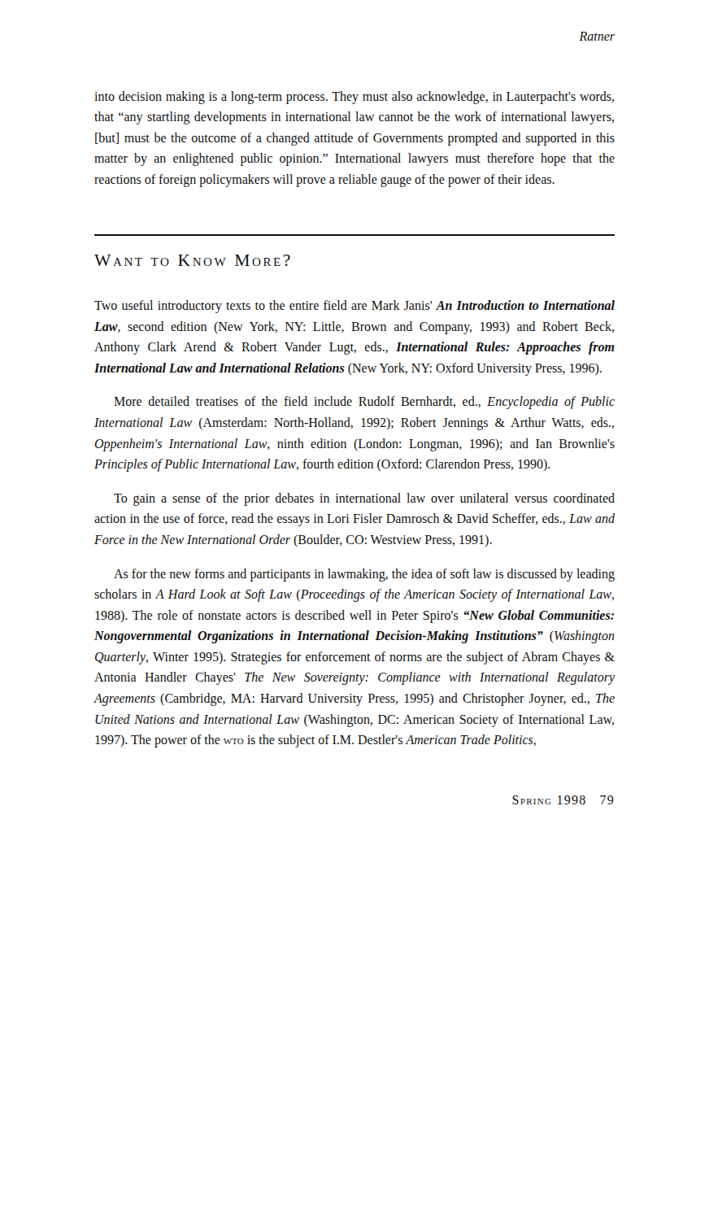Ratner
into decision making is a long-term process. They must also acknowledge, in Lauterpacht's words, that “any startling developments in international law cannot be the work of international lawyers, [but] must be the outcome of a changed attitude of Governments prompted and supported in this matter by an enlightened public opinion.” International lawyers must therefore hope that the reactions of foreign policymakers will prove a reliable gauge of the power of their ideas.
Want to Know More?
Two useful introductory texts to the entire field are Mark Janis' An Introduction to International Law, second edition (New York, NY: Little, Brown and Company, 1993) and Robert Beck, Anthony Clark Arend & Robert Vander Lugt, eds., International Rules: Approaches from International Law and International Relations (New York, NY: Oxford University Press, 1996).
More detailed treatises of the field include Rudolf Bernhardt, ed., Encyclopedia of Public International Law (Amsterdam: North-Holland, 1992); Robert Jennings & Arthur Watts, eds., Oppenheim's International Law, ninth edition (London: Longman, 1996); and Ian Brownlie's Principles of Public International Law, fourth edition (Oxford: Clarendon Press, 1990).
To gain a sense of the prior debates in international law over unilateral versus coordinated action in the use of force, read the essays in Lori Fisler Damrosch & David Scheffer, eds., Law and Force in the New International Order (Boulder, CO: Westview Press, 1991).
As for the new forms and participants in lawmaking, the idea of soft law is discussed by leading scholars in A Hard Look at Soft Law (Proceedings of the American Society of International Law, 1988). The role of nonstate actors is described well in Peter Spiro's “New Global Communities: Nongovernmental Organizations in International Decision-Making Institutions” (Washington Quarterly, Winter 1995). Strategies for enforcement of norms are the subject of Abram Chayes & Antonia Handler Chayes' The New Sovereignty: Compliance with International Regulatory Agreements (Cambridge, MA: Harvard University Press, 1995) and Christopher Joyner, ed., The United Nations and International Law (Washington, DC: American Society of International Law, 1997). The power of the wto is the subject of I.M. Destler's American Trade Politics,
Spring 1998 79